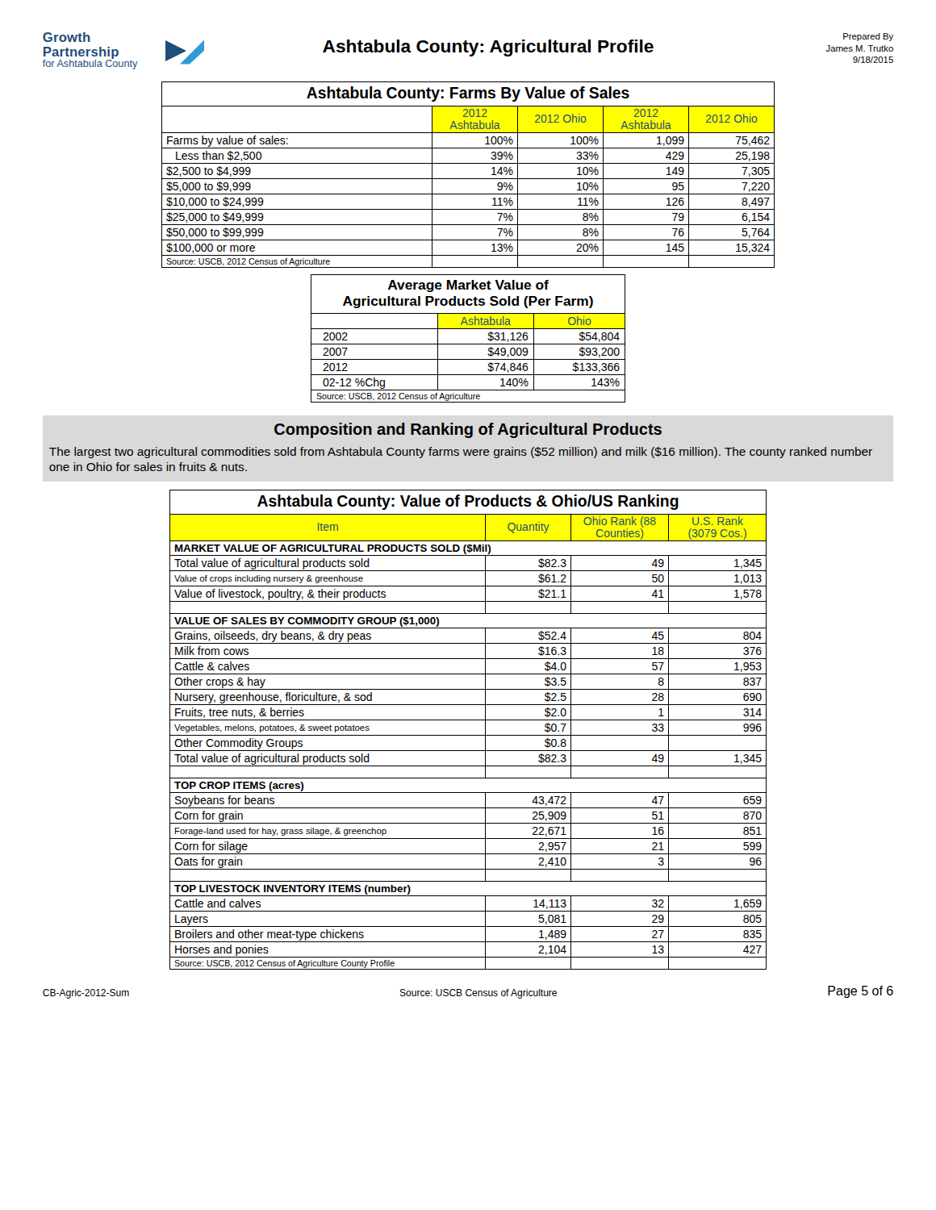Growth Partnership
for Ashtabula County
Ashtabula County: Agricultural Profile
Prepared By
James M. Trutko
9/18/2015
Ashtabula County: Farms By Value of Sales
| | 2012 Ashtabula | 2012 Ohio | 2012 Ashtabula | 2012 Ohio |
| --- | --- | --- | --- | --- |
| Farms by value of sales: | 100% | 100% | 1,099 | 75,462 |
| Less than $2,500 | 39% | 33% | 429 | 25,198 |
| $2,500 to $4,999 | 14% | 10% | 149 | 7,305 |
| $5,000 to $9,999 | 9% | 10% | 95 | 7,220 |
| $10,000 to $24,999 | 11% | 11% | 126 | 8,497 |
| $25,000 to $49,999 | 7% | 8% | 79 | 6,154 |
| $50,000 to $99,999 | 7% | 8% | 76 | 5,764 |
| $100,000 or more | 13% | 20% | 145 | 15,324 |
| Source: USCB, 2012 Census of Agriculture | | | | |
Average Market Value of Agricultural Products Sold (Per Farm)
| | Ashtabula | Ohio |
| --- | --- | --- |
| 2002 | $31,126 | $54,804 |
| 2007 | $49,009 | $93,200 |
| 2012 | $74,846 | $133,366 |
| 02-12 %Chg | 140% | 143% |
| Source: USCB, 2012 Census of Agriculture |
Composition and Ranking of Agricultural Products
The largest two agricultural commodities sold from Ashtabula County farms were grains ($52 million) and milk ($16 million). The county ranked number one in Ohio for sales in fruits & nuts.
Ashtabula County: Value of Products & Ohio/US Ranking
| Item | Quantity | Ohio Rank (88 Counties) | U.S. Rank (3079 Cos.) |
| --- | --- | --- | --- |
| MARKET VALUE OF AGRICULTURAL PRODUCTS SOLD ($Mil) |
| Total value of agricultural products sold | $82.3 | 49 | 1,345 |
| Value of crops including nursery & greenhouse | $61.2 | 50 | 1,013 |
| Value of livestock, poultry, & their products | $21.1 | 41 | 1,578 |
| VALUE OF SALES BY COMMODITY GROUP ($1,000) |
| Grains, oilseeds, dry beans, & dry peas | $52.4 | 45 | 804 |
| Milk from cows | $16.3 | 18 | 376 |
| Cattle & calves | $4.0 | 57 | 1,953 |
| Other crops & hay | $3.5 | 8 | 837 |
| Nursery, greenhouse, floriculture, & sod | $2.5 | 28 | 690 |
| Fruits, tree nuts, & berries | $2.0 | 1 | 314 |
| Vegetables, melons, potatoes, & sweet potatoes | $0.7 | 33 | 996 |
| Other Commodity Groups | $0.8 | | |
| Total value of agricultural products sold | $82.3 | 49 | 1,345 |
| TOP CROP ITEMS (acres) |
| Soybeans for beans | 43,472 | 47 | 659 |
| Corn for grain | 25,909 | 51 | 870 |
| Forage-land used for hay, grass silage, & greenchop | 22,671 | 16 | 851 |
| Corn for silage | 2,957 | 21 | 599 |
| Oats for grain | 2,410 | 3 | 96 |
| TOP LIVESTOCK INVENTORY ITEMS (number) |
| Cattle and calves | 14,113 | 32 | 1,659 |
| Layers | 5,081 | 29 | 805 |
| Broilers and other meat-type chickens | 1,489 | 27 | 835 |
| Horses and ponies | 2,104 | 13 | 427 |
| Source: USCB, 2012 Census of Agriculture County Profile | | | |
CB-Agric-2012-Sum
Source: USCB Census of Agriculture
Page 5 of 6